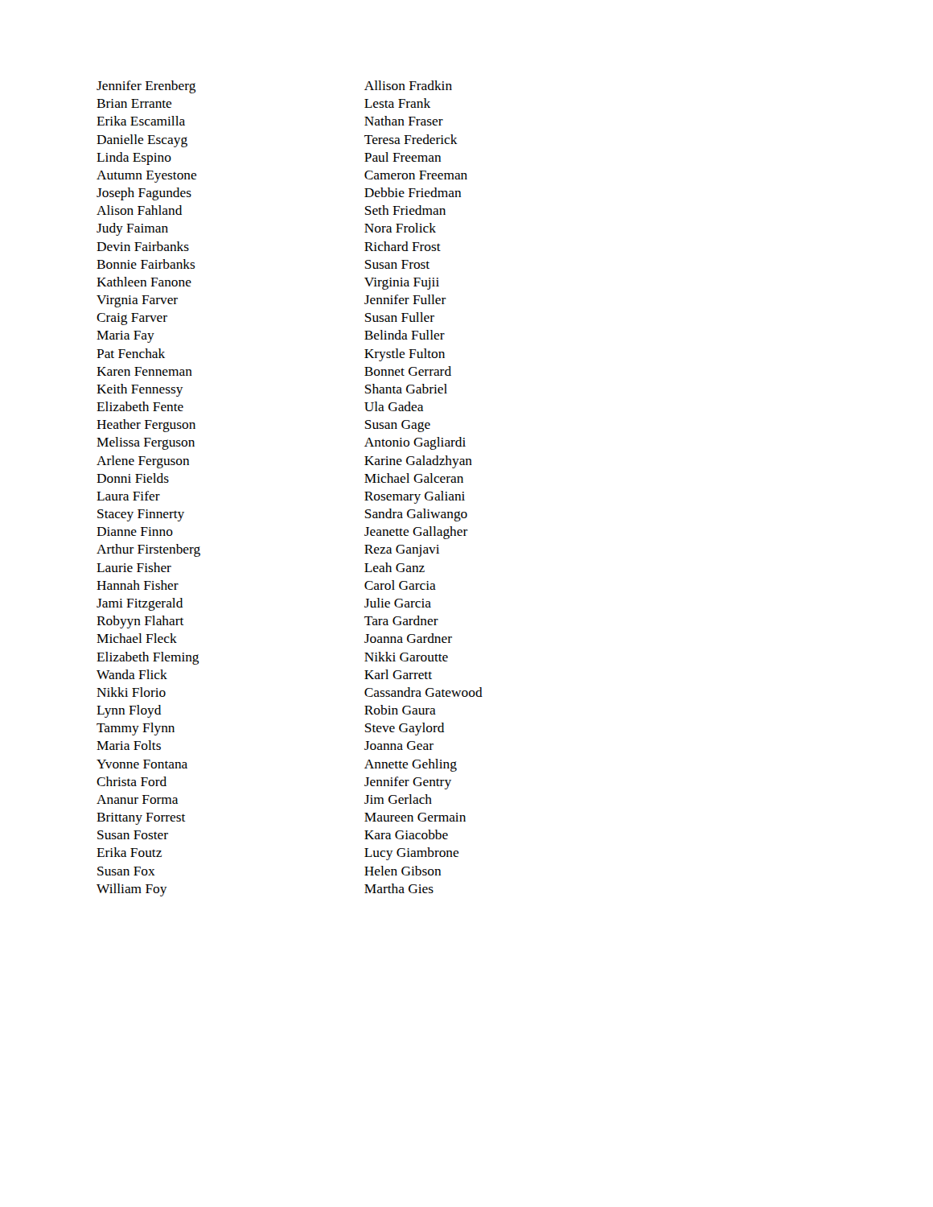Jennifer Erenberg
Brian Errante
Erika Escamilla
Danielle Escayg
Linda Espino
Autumn Eyestone
Joseph Fagundes
Alison Fahland
Judy Faiman
Devin Fairbanks
Bonnie Fairbanks
Kathleen Fanone
Virgnia Farver
Craig Farver
Maria Fay
Pat Fenchak
Karen Fenneman
Keith Fennessy
Elizabeth Fente
Heather Ferguson
Melissa Ferguson
Arlene Ferguson
Donni Fields
Laura Fifer
Stacey Finnerty
Dianne Finno
Arthur Firstenberg
Laurie Fisher
Hannah Fisher
Jami Fitzgerald
Robyyn Flahart
Michael Fleck
Elizabeth Fleming
Wanda Flick
Nikki Florio
Lynn Floyd
Tammy Flynn
Maria Folts
Yvonne Fontana
Christa Ford
Ananur Forma
Brittany Forrest
Susan Foster
Erika Foutz
Susan Fox
William Foy
Allison Fradkin
Lesta Frank
Nathan Fraser
Teresa Frederick
Paul Freeman
Cameron Freeman
Debbie Friedman
Seth Friedman
Nora Frolick
Richard Frost
Susan Frost
Virginia Fujii
Jennifer Fuller
Susan Fuller
Belinda Fuller
Krystle Fulton
Bonnet Gerrard
Shanta Gabriel
Ula Gadea
Susan Gage
Antonio Gagliardi
Karine Galadzhyan
Michael Galceran
Rosemary Galiani
Sandra Galiwango
Jeanette Gallagher
Reza Ganjavi
Leah Ganz
Carol Garcia
Julie Garcia
Tara Gardner
Joanna Gardner
Nikki Garoutte
Karl Garrett
Cassandra Gatewood
Robin Gaura
Steve Gaylord
Joanna Gear
Annette Gehling
Jennifer Gentry
Jim Gerlach
Maureen Germain
Kara Giacobbe
Lucy Giambrone
Helen Gibson
Martha Gies